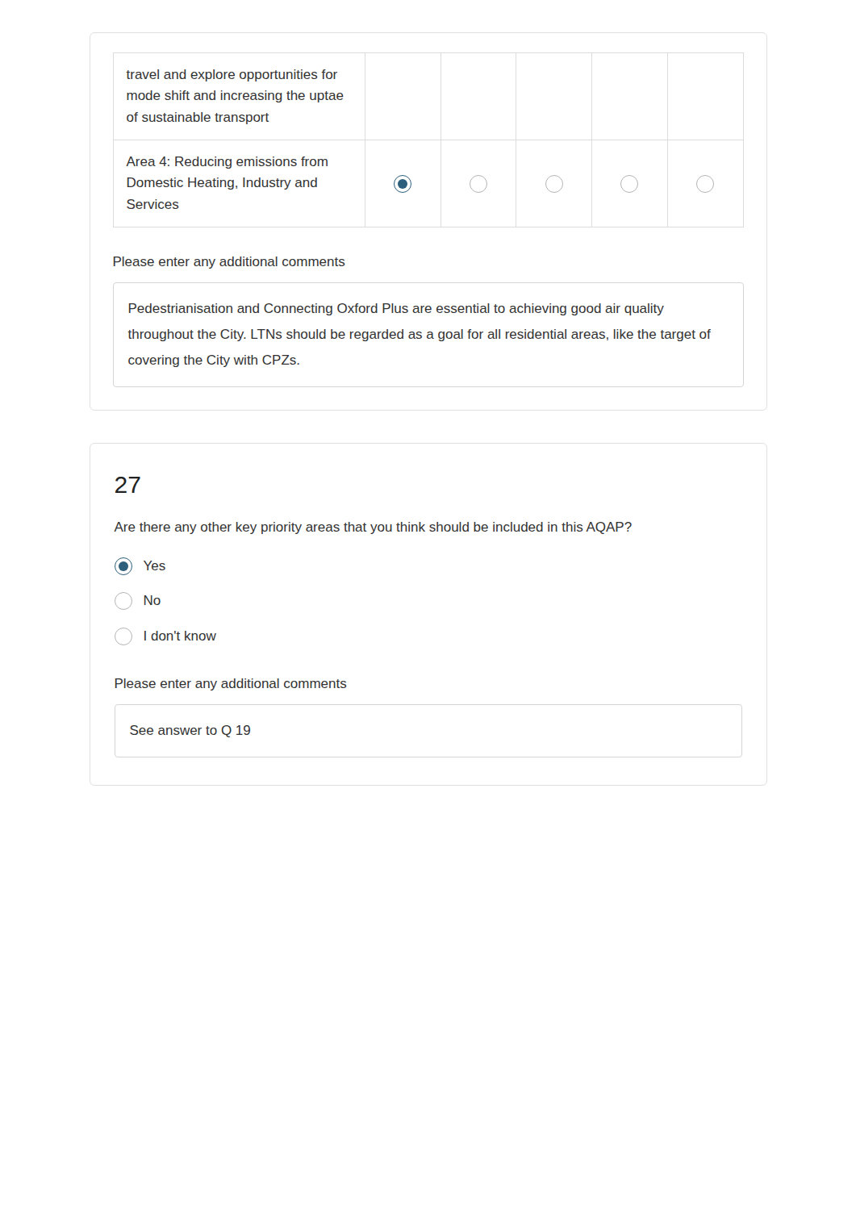| travel and explore opportunities for mode shift and increasing the uptae of sustainable transport | | | | | |
| Area 4: Reducing emissions from Domestic Heating, Industry and Services | | | | | |
Please enter any additional comments
Pedestrianisation and Connecting Oxford Plus are essential to achieving good air quality throughout the City. LTNs should be regarded as a goal for all residential areas, like the target of covering the City with CPZs.
27
Are there any other key priority areas that you think should be included in this AQAP?
Yes
No
I don't know
Please enter any additional comments
See answer to Q 19